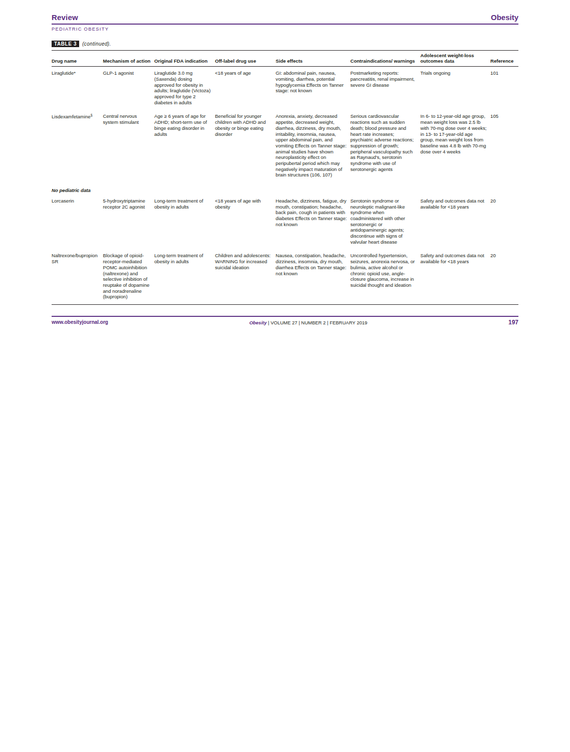Review
Obesity
Pediatric Obesity
TABLE 3(continued).
| Drug name | Mechanism of action | Original FDA indication | Off-label drug use | Side effects | Contraindications/ warnings | Adolescent weight-loss outcomes data | Reference |
| --- | --- | --- | --- | --- | --- | --- | --- |
| Liraglutide* | GLP-1 agonist | Liraglutide 3.0 mg (Saxenda) dosing approved for obesity in adults; liraglutide (Victoza) approved for type 2 diabetes in adults | <18 years of age | GI: abdominal pain, nausea, vomiting, diarrhea, potential hypoglycemia Effects on Tanner stage: not known | Postmarketing reports: pancreatitis, renal impairment, severe GI disease | Trials ongoing | 101 |
| Lisdexamfetamine § | Central nervous system stimulant | Age ≥ 6 years of age for ADHD; short-term use of binge eating disorder in adults | Beneficial for younger children with ADHD and obesity or binge eating disorder | Anorexia, anxiety, decreased appetite, decreased weight, diarrhea, dizziness, dry mouth, irritability, insomnia, nausea, upper abdominal pain, and vomiting Effects on Tanner stage: animal studies have shown neuroplasticity effect on peripubertal period which may negatively impact maturation of brain structures (106, 107) | Serious cardiovascular reactions such as sudden death; blood pressure and heart rate increases; psychiatric adverse reactions; suppression of growth; peripheral vasculopathy such as Raynaud's, serotonin syndrome with use of serotonergic agents | In 6- to 12-year-old age group, mean weight loss was 2.5 lb with 70-mg dose over 4 weeks; in 13- to 17-year-old age group, mean weight loss from baseline was 4.8 lb with 70-mg dose over 4 weeks | 105 |
| No pediatric data |
| Lorcaserin | 5-hydroxytriptamine receptor 2C agonist | Long-term treatment of obesity in adults | <18 years of age with obesity | Headache, dizziness, fatigue, dry mouth, constipation; headache, back pain, cough in patients with diabetes Effects on Tanner stage: not known | Serotonin syndrome or neuroleptic malignant-like syndrome when coadministered with other serotonergic or antidopaminergic agents; discontinue with signs of valvular heart disease | Safety and outcomes data not available for <18 years | 20 |
| Naltrexone/bupropion SR | Blockage of opioid-receptor-mediated POMC autoinhibition (naltrexone) and selective inhibition of reuptake of dopamine and noradrenaline (bupropion) | Long-term treatment of obesity in adults | Children and adolescents: WARNING for increased suicidal ideation | Nausea, constipation, headache, dizziness, insomnia, dry mouth, diarrhea Effects on Tanner stage: not known | Uncontrolled hypertension, seizures, anorexia nervosa, or bulimia, active alcohol or chronic opioid use, angle-closure glaucoma, increase in suicidal thought and ideation | Safety and outcomes data not available for <18 years | 20 |
www.obesityjournal.org
Obesity | VOLUME 27 | NUMBER 2 | FEBRUARY 2019
197